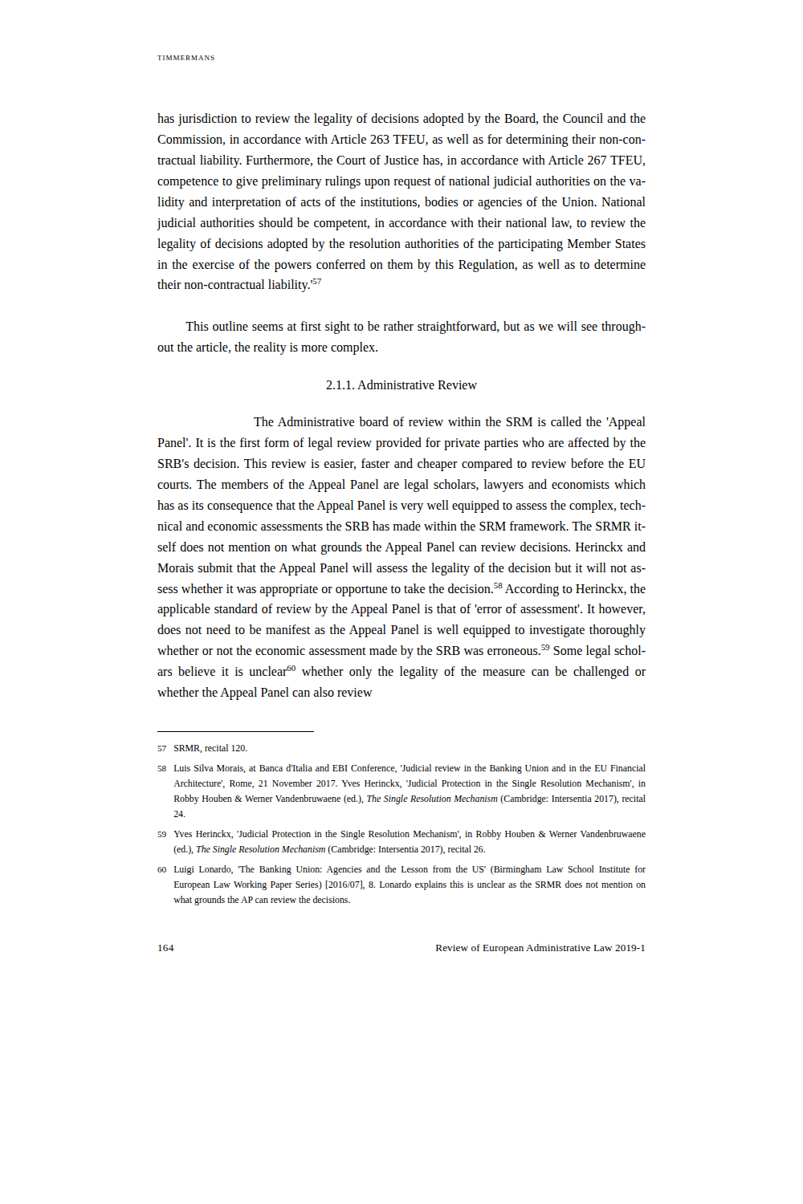Timmermans
has jurisdiction to review the legality of decisions adopted by the Board, the Council and the Commission, in accordance with Article 263 TFEU, as well as for determining their non-contractual liability. Furthermore, the Court of Justice has, in accordance with Article 267 TFEU, competence to give preliminary rulings upon request of national judicial authorities on the validity and interpretation of acts of the institutions, bodies or agencies of the Union. National judicial authorities should be competent, in accordance with their national law, to review the legality of decisions adopted by the resolution authorities of the participating Member States in the exercise of the powers conferred on them by this Regulation, as well as to determine their non-contractual liability.'57
This outline seems at first sight to be rather straightforward, but as we will see throughout the article, the reality is more complex.
2.1.1. Administrative Review
The Administrative board of review within the SRM is called the 'Appeal Panel'. It is the first form of legal review provided for private parties who are affected by the SRB's decision. This review is easier, faster and cheaper compared to review before the EU courts. The members of the Appeal Panel are legal scholars, lawyers and economists which has as its consequence that the Appeal Panel is very well equipped to assess the complex, technical and economic assessments the SRB has made within the SRM framework. The SRMR itself does not mention on what grounds the Appeal Panel can review decisions. Herinckx and Morais submit that the Appeal Panel will assess the legality of the decision but it will not assess whether it was appropriate or opportune to take the decision.58 According to Herinckx, the applicable standard of review by the Appeal Panel is that of 'error of assessment'. It however, does not need to be manifest as the Appeal Panel is well equipped to investigate thoroughly whether or not the economic assessment made by the SRB was erroneous.59 Some legal scholars believe it is unclear60 whether only the legality of the measure can be challenged or whether the Appeal Panel can also review
57 SRMR, recital 120.
58 Luis Silva Morais, at Banca d'Italia and EBI Conference, 'Judicial review in the Banking Union and in the EU Financial Architecture', Rome, 21 November 2017. Yves Herinckx, 'Judicial Protection in the Single Resolution Mechanism', in Robby Houben & Werner Vandenbruwaene (ed.), The Single Resolution Mechanism (Cambridge: Intersentia 2017), recital 24.
59 Yves Herinckx, 'Judicial Protection in the Single Resolution Mechanism', in Robby Houben & Werner Vandenbruwaene (ed.), The Single Resolution Mechanism (Cambridge: Intersentia 2017), recital 26.
60 Luigi Lonardo, 'The Banking Union: Agencies and the Lesson from the US' (Birmingham Law School Institute for European Law Working Paper Series) [2016/07], 8. Lonardo explains this is unclear as the SRMR does not mention on what grounds the AP can review the decisions.
164 Review of European Administrative Law 2019-1